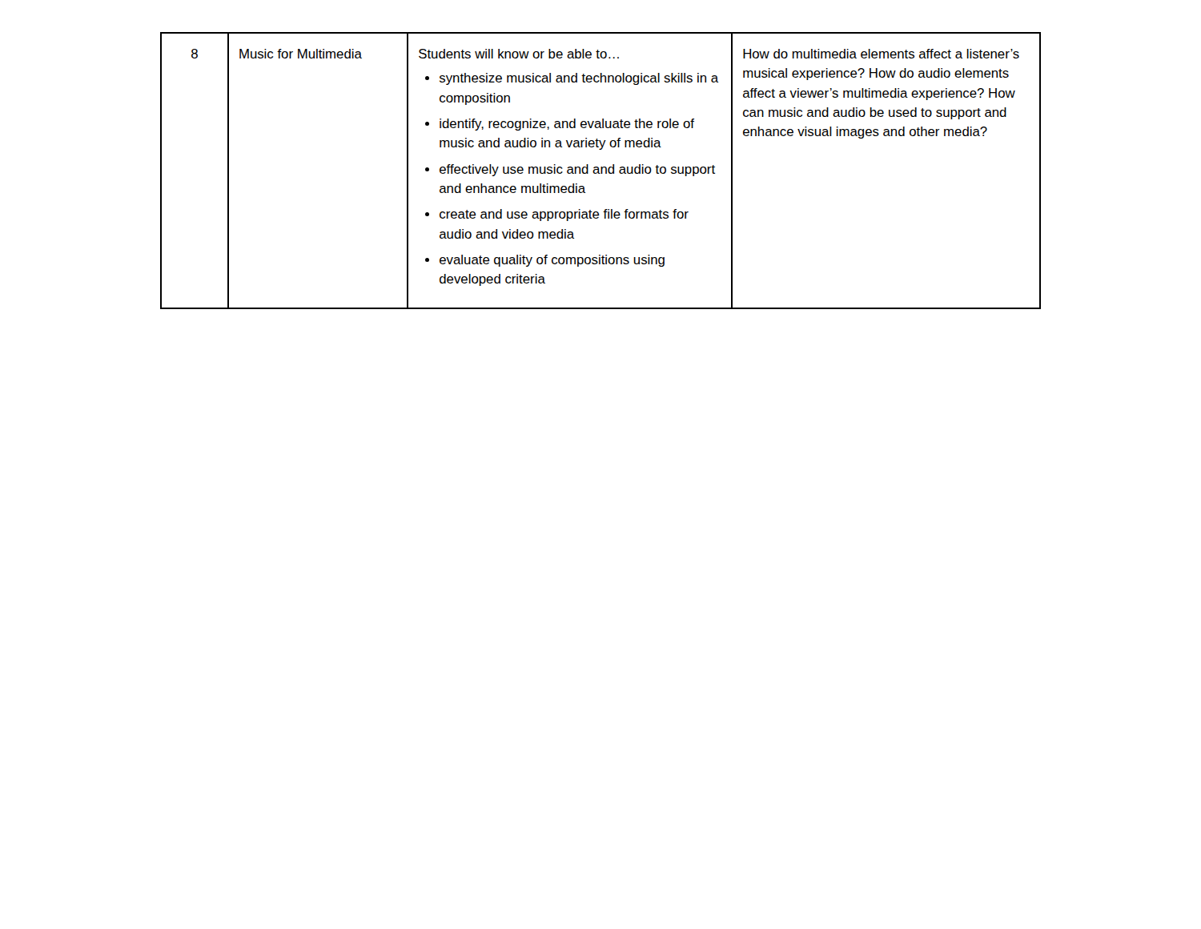| 8 | Music for Multimedia | Students will know or be able to… synthesize musical and technological skills in a composition identify, recognize, and evaluate the role of music and audio in a variety of media effectively use music and and audio to support and enhance multimedia create and use appropriate file formats for audio and video media evaluate quality of compositions using developed criteria | How do multimedia elements affect a listener’s musical experience? How do audio elements affect a viewer’s multimedia experience? How can music and audio be used to support and enhance visual images and other media? |